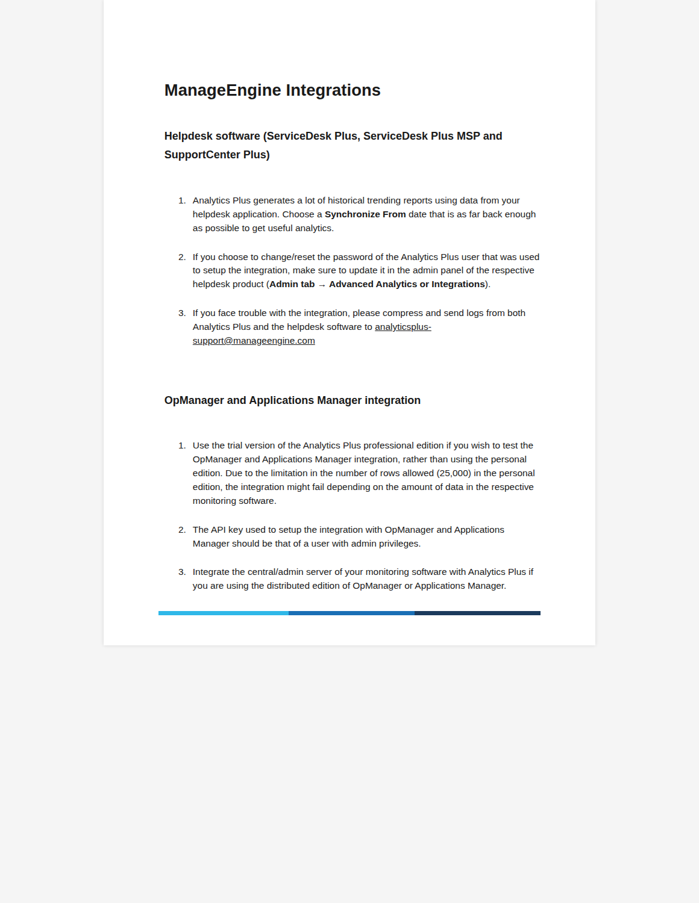ManageEngine Integrations
Helpdesk software (ServiceDesk Plus, ServiceDesk Plus MSP and SupportCenter Plus)
Analytics Plus generates a lot of historical trending reports using data from your helpdesk application. Choose a Synchronize From date that is as far back enough as possible to get useful analytics.
If you choose to change/reset the password of the Analytics Plus user that was used to setup the integration, make sure to update it in the admin panel of the respective helpdesk product (Admin tab → Advanced Analytics or Integrations).
If you face trouble with the integration, please compress and send logs from both Analytics Plus and the helpdesk software to analyticsplus-support@manageengine.com
OpManager and Applications Manager integration
Use the trial version of the Analytics Plus professional edition if you wish to test the OpManager and Applications Manager integration, rather than using the personal edition. Due to the limitation in the number of rows allowed (25,000) in the personal edition, the integration might fail depending on the amount of data in the respective monitoring software.
The API key used to setup the integration with OpManager and Applications Manager should be that of a user with admin privileges.
Integrate the central/admin server of your monitoring software with Analytics Plus if you are using the distributed edition of OpManager or Applications Manager.